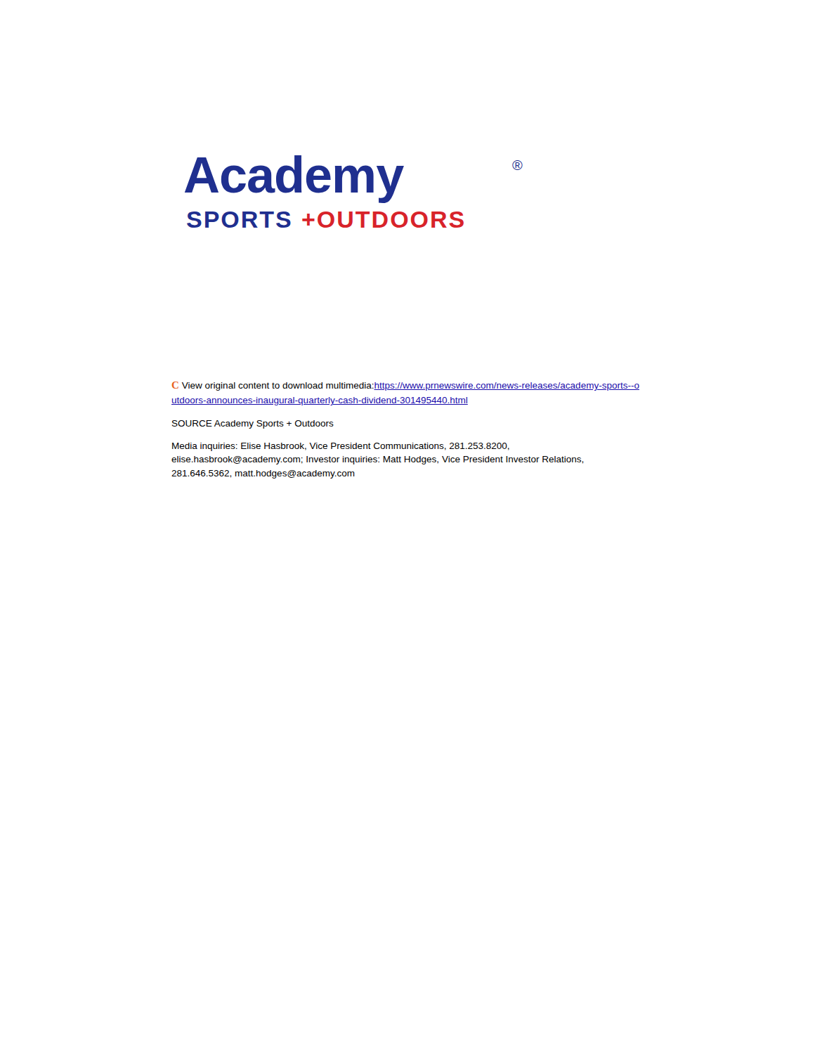Academy Sports + Outdoors Academy ® SPORTS +OUTDOORS
CView original content to download multimedia:https://www.prnewswire.com/news-releases/academy-sports--outdoors-announces-inaugural-quarterly-cash-dividend-301495440.html
SOURCE Academy Sports + Outdoors
Media inquiries: Elise Hasbrook, Vice President Communications, 281.253.8200, elise.hasbrook@academy.com; Investor inquiries: Matt Hodges, Vice President Investor Relations, 281.646.5362, matt.hodges@academy.com